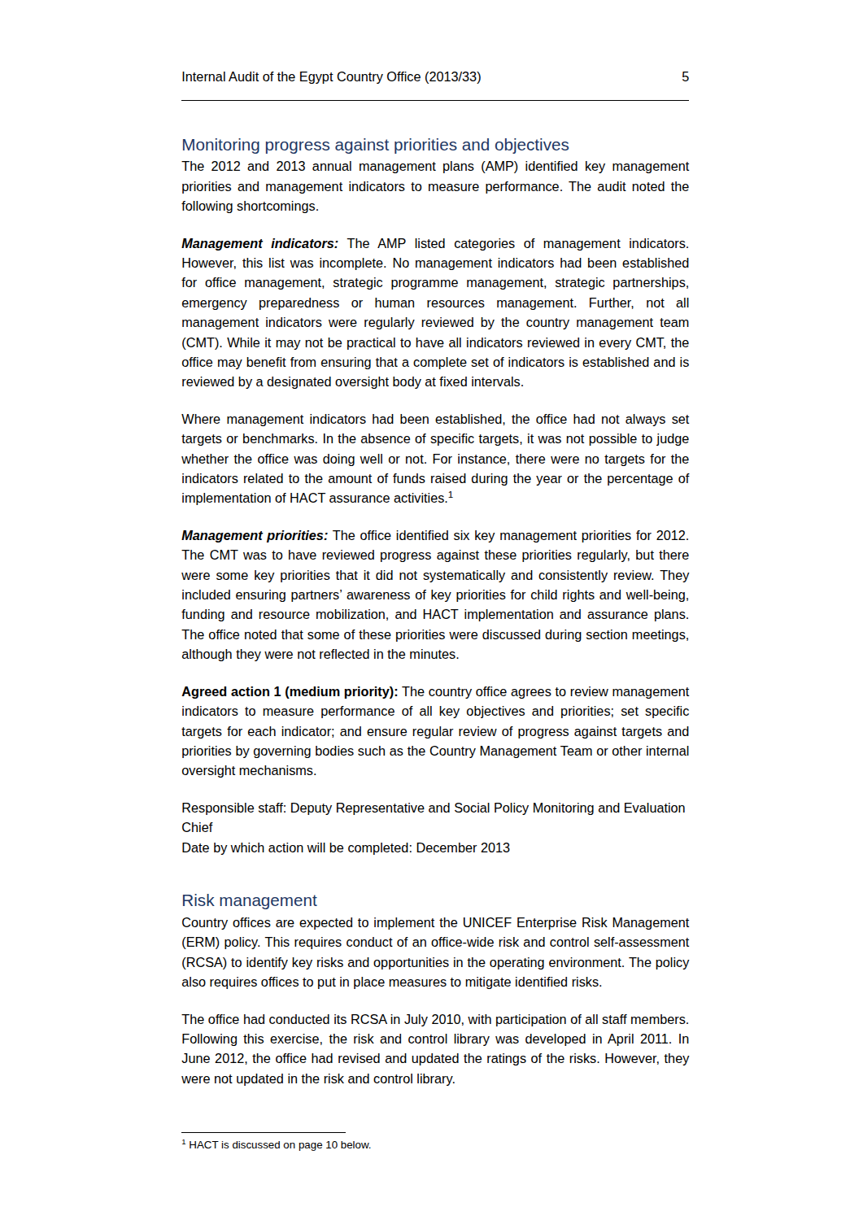Internal Audit of the Egypt Country Office (2013/33) 5
Monitoring progress against priorities and objectives
The 2012 and 2013 annual management plans (AMP) identified key management priorities and management indicators to measure performance. The audit noted the following shortcomings.
Management indicators: The AMP listed categories of management indicators. However, this list was incomplete. No management indicators had been established for office management, strategic programme management, strategic partnerships, emergency preparedness or human resources management. Further, not all management indicators were regularly reviewed by the country management team (CMT). While it may not be practical to have all indicators reviewed in every CMT, the office may benefit from ensuring that a complete set of indicators is established and is reviewed by a designated oversight body at fixed intervals.
Where management indicators had been established, the office had not always set targets or benchmarks. In the absence of specific targets, it was not possible to judge whether the office was doing well or not. For instance, there were no targets for the indicators related to the amount of funds raised during the year or the percentage of implementation of HACT assurance activities.1
Management priorities: The office identified six key management priorities for 2012. The CMT was to have reviewed progress against these priorities regularly, but there were some key priorities that it did not systematically and consistently review. They included ensuring partners’ awareness of key priorities for child rights and well-being, funding and resource mobilization, and HACT implementation and assurance plans. The office noted that some of these priorities were discussed during section meetings, although they were not reflected in the minutes.
Agreed action 1 (medium priority): The country office agrees to review management indicators to measure performance of all key objectives and priorities; set specific targets for each indicator; and ensure regular review of progress against targets and priorities by governing bodies such as the Country Management Team or other internal oversight mechanisms.
Responsible staff: Deputy Representative and Social Policy Monitoring and Evaluation Chief
Date by which action will be completed: December 2013
Risk management
Country offices are expected to implement the UNICEF Enterprise Risk Management (ERM) policy. This requires conduct of an office-wide risk and control self-assessment (RCSA) to identify key risks and opportunities in the operating environment. The policy also requires offices to put in place measures to mitigate identified risks.
The office had conducted its RCSA in July 2010, with participation of all staff members. Following this exercise, the risk and control library was developed in April 2011. In June 2012, the office had revised and updated the ratings of the risks. However, they were not updated in the risk and control library.
1 HACT is discussed on page 10 below.